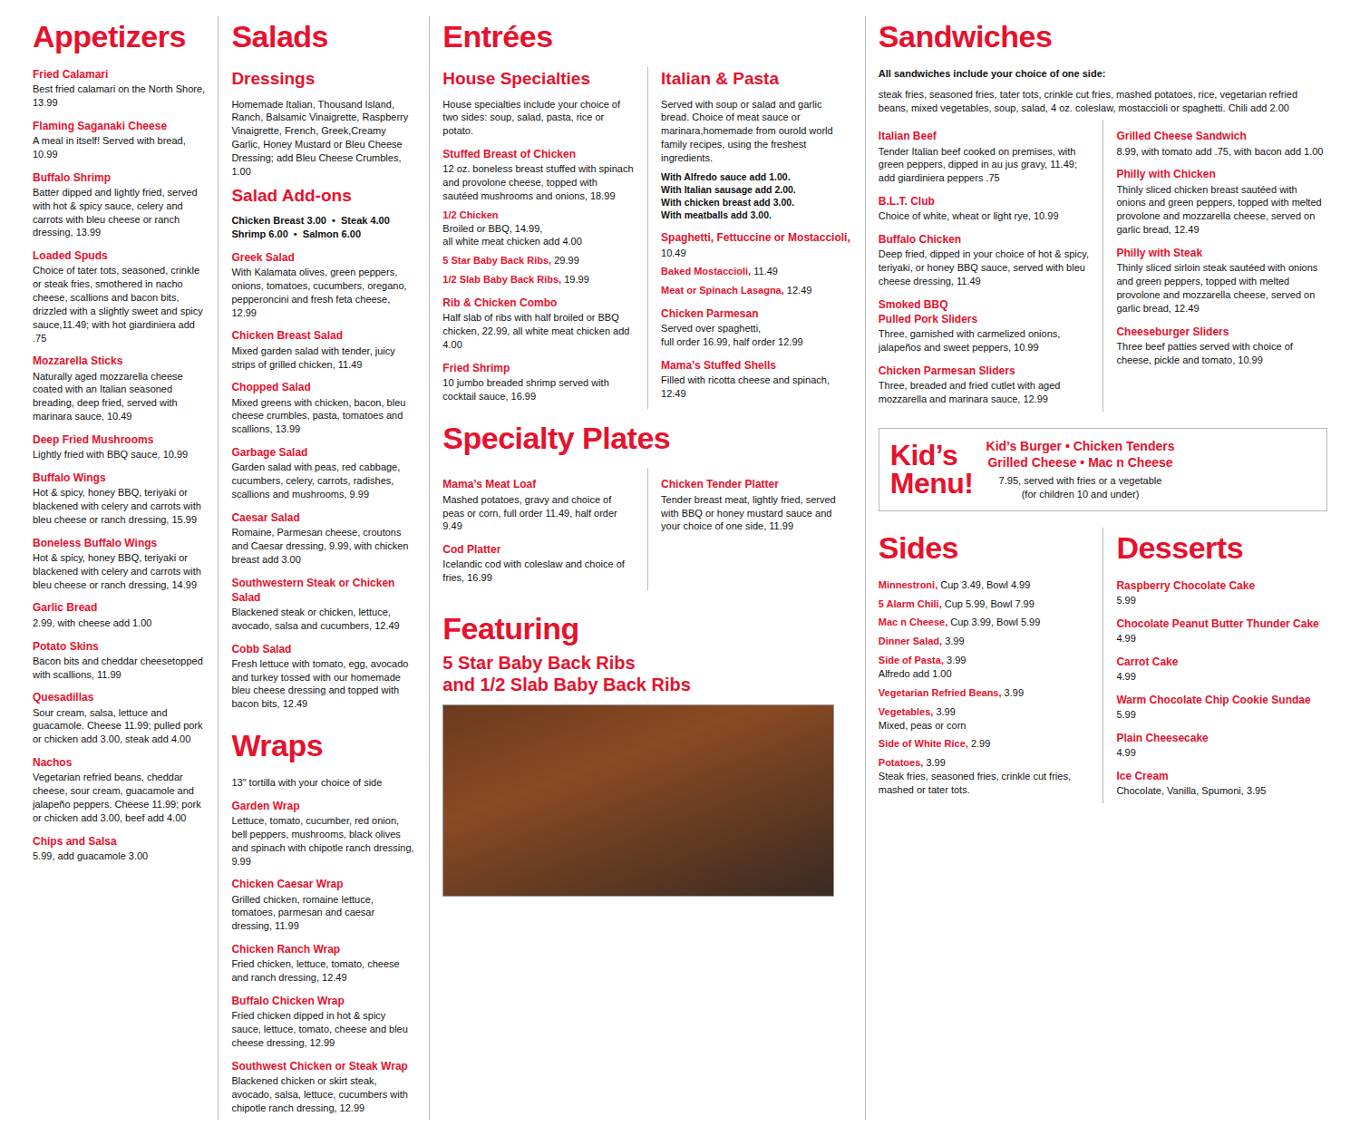Appetizers
Fried Calamari
Best fried calamari on the North Shore, 13.99
Flaming Saganaki Cheese
A meal in itself! Served with bread, 10.99
Buffalo Shrimp
Batter dipped and lightly fried, served with hot & spicy sauce, celery and carrots with bleu cheese or ranch dressing, 13.99
Loaded Spuds
Choice of tater tots, seasoned, crinkle or steak fries, smothered in nacho cheese, scallions and bacon bits, drizzled with a slightly sweet and spicy sauce,11.49; with hot giardiniera add .75
Mozzarella Sticks
Naturally aged mozzarella cheese coated with an Italian seasoned breading, deep fried, served with marinara sauce, 10.49
Deep Fried Mushrooms
Lightly fried with BBQ sauce, 10.99
Buffalo Wings
Hot & spicy, honey BBQ, teriyaki or blackened with celery and carrots with bleu cheese or ranch dressing, 15.99
Boneless Buffalo Wings
Hot & spicy, honey BBQ, teriyaki or blackened with celery and carrots with bleu cheese or ranch dressing, 14.99
Garlic Bread
2.99, with cheese add 1.00
Potato Skins
Bacon bits and cheddar cheesetopped with scallions, 11.99
Quesadillas
Sour cream, salsa, lettuce and guacamole. Cheese 11.99; pulled pork or chicken add 3.00, steak add 4.00
Nachos
Vegetarian refried beans, cheddar cheese, sour cream, guacamole and jalapeño peppers. Cheese 11.99; pork or chicken add 3.00, beef add 4.00
Chips and Salsa
5.99, add guacamole 3.00
Salads
Dressings
Homemade Italian, Thousand Island, Ranch, Balsamic Vinaigrette, Raspberry Vinaigrette, French, Greek,Creamy Garlic, Honey Mustard or Bleu Cheese Dressing; add Bleu Cheese Crumbles, 1.00
Salad Add-ons
Chicken Breast 3.00 • Steak 4.00
Shrimp 6.00 • Salmon 6.00
Greek Salad
With Kalamata olives, green peppers, onions, tomatoes, cucumbers, oregano, pepperoncini and fresh feta cheese, 12.99
Chicken Breast Salad
Mixed garden salad with tender, juicy strips of grilled chicken, 11.49
Chopped Salad
Mixed greens with chicken, bacon, bleu cheese crumbles, pasta, tomatoes and scallions, 13.99
Garbage Salad
Garden salad with peas, red cabbage, cucumbers, celery, carrots, radishes, scallions and mushrooms, 9.99
Caesar Salad
Romaine, Parmesan cheese, croutons and Caesar dressing, 9.99, with chicken breast add 3.00
Southwestern Steak or Chicken Salad
Blackened steak or chicken, lettuce, avocado, salsa and cucumbers, 12.49
Cobb Salad
Fresh lettuce with tomato, egg, avocado and turkey tossed with our homemade bleu cheese dressing and topped with bacon bits, 12.49
Wraps
13" tortilla with your choice of side
Garden Wrap
Lettuce, tomato, cucumber, red onion, bell peppers, mushrooms, black olives and spinach with chipotle ranch dressing, 9.99
Chicken Caesar Wrap
Grilled chicken, romaine lettuce, tomatoes, parmesan and caesar dressing, 11.99
Chicken Ranch Wrap
Fried chicken, lettuce, tomato, cheese and ranch dressing, 12.49
Buffalo Chicken Wrap
Fried chicken dipped in hot & spicy sauce, lettuce, tomato, cheese and bleu cheese dressing, 12.99
Southwest Chicken or Steak Wrap
Blackened chicken or skirt steak, avocado, salsa, lettuce, cucumbers with chipotle ranch dressing, 12.99
Entrées
House Specialties
House specialties include your choice of two sides: soup, salad, pasta, rice or potato.
Stuffed Breast of Chicken
12 oz. boneless breast stuffed with spinach and provolone cheese, topped with sautéed mushrooms and onions, 18.99
1/2 Chicken
Broiled or BBQ, 14.99,
all white meat chicken add 4.00
5 Star Baby Back Ribs, 29.99
1/2 Slab Baby Back Ribs, 19.99
Rib & Chicken Combo
Half slab of ribs with half broiled or BBQ chicken, 22.99, all white meat chicken add 4.00
Fried Shrimp
10 jumbo breaded shrimp served with cocktail sauce, 16.99
Italian & Pasta
Served with soup or salad and garlic bread. Choice of meat sauce or marinara,homemade from ourold world family recipes, using the freshest ingredients.
With Alfredo sauce add 1.00.
With Italian sausage add 2.00.
With chicken breast add 3.00.
With meatballs add 3.00.
Spaghetti, Fettuccine or Mostaccioli,
10.49
Baked Mostaccioli, 11.49
Meat or Spinach Lasagna, 12.49
Chicken Parmesan
Served over spaghetti,
full order 16.99, half order 12.99
Mama’s Stuffed Shells
Filled with ricotta cheese and spinach, 12.49
Specialty Plates
Mama’s Meat Loaf
Mashed potatoes, gravy and choice of peas or corn, full order 11.49, half order 9.49
Cod Platter
Icelandic cod with coleslaw and choice of fries, 16.99
Chicken Tender Platter
Tender breast meat, lightly fried, served with BBQ or honey mustard sauce and your choice of one side, 11.99
Featuring
5 Star Baby Back Ribs
and 1/2 Slab Baby Back Ribs
Sandwiches
All sandwiches include your choice of one side:
steak fries, seasoned fries, tater tots, crinkle cut fries, mashed potatoes, rice, vegetarian refried beans, mixed vegetables, soup, salad, 4 oz. coleslaw, mostaccioli or spaghetti. Chili add 2.00
Italian Beef
Tender Italian beef cooked on premises, with green peppers, dipped in au jus gravy, 11.49; add giardiniera peppers .75
B.L.T. Club
Choice of white, wheat or light rye, 10.99
Buffalo Chicken
Deep fried, dipped in your choice of hot & spicy, teriyaki, or honey BBQ sauce, served with bleu cheese dressing, 11.49
Smoked BBQ
Pulled Pork Sliders
Three, garnished with carmelized onions, jalapeños and sweet peppers, 10.99
Chicken Parmesan Sliders
Three, breaded and fried cutlet with aged mozzarella and marinara sauce, 12.99
Grilled Cheese Sandwich
8.99, with tomato add .75, with bacon add 1.00
Philly with Chicken
Thinly sliced chicken breast sautéed with onions and green peppers, topped with melted provolone and mozzarella cheese, served on garlic bread, 12.49
Philly with Steak
Thinly sliced sirloin steak sautéed with onions and green peppers, topped with melted provolone and mozzarella cheese, served on garlic bread, 12.49
Cheeseburger Sliders
Three beef patties served with choice of cheese, pickle and tomato, 10.99
Kid’s
Menu!
Kid’s Burger • Chicken Tenders
Grilled Cheese • Mac n Cheese
7.95, served with fries or a vegetable
(for children 10 and under)
Sides
Minnestroni, Cup 3.49, Bowl 4.99
5 Alarm Chili, Cup 5.99, Bowl 7.99
Mac n Cheese, Cup 3.99, Bowl 5.99
Dinner Salad, 3.99
Side of Pasta, 3.99
Alfredo add 1.00
Vegetarian Refried Beans, 3.99
Vegetables, 3.99
Mixed, peas or corn
Side of White Rice, 2.99
Potatoes, 3.99
Steak fries, seasoned fries, crinkle cut fries, mashed or tater tots.
Desserts
Raspberry Chocolate Cake
5.99
Chocolate Peanut Butter Thunder Cake
4.99
Carrot Cake
4.99
Warm Chocolate Chip Cookie Sundae
5.99
Plain Cheesecake
4.99
Ice Cream
Chocolate, Vanilla, Spumoni, 3.95